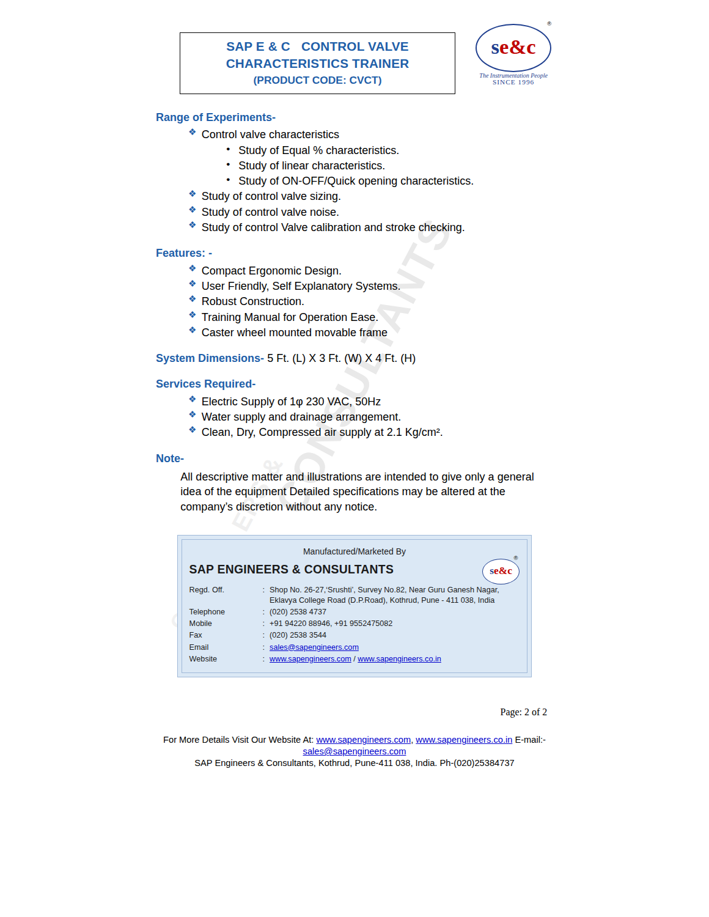CONSULTANTS
ERS &
C
SAP E & CCONTROL VALVE CHARACTERISTICS TRAINER
(PRODUCT CODE: CVCT)
® se&c
The Instrumentation People
SINCE 1996
Range of Experiments-
Control valve characteristics
Study of Equal % characteristics.
Study of linear characteristics.
Study of ON-OFF/Quick opening characteristics.
Study of control valve sizing.
Study of control valve noise.
Study of control Valve calibration and stroke checking.
Features: -
Compact Ergonomic Design.
User Friendly, Self Explanatory Systems.
Robust Construction.
Training Manual for Operation Ease.
Caster wheel mounted movable frame
System Dimensions- 5 Ft. (L) X 3 Ft. (W) X 4 Ft. (H)
Services Required-
Electric Supply of 1φ 230 VAC, 50Hz
Water supply and drainage arrangement.
Clean, Dry, Compressed air supply at 2.1 Kg/cm².
Note-
All descriptive matter and illustrations are intended to give only a general idea of the equipment Detailed specifications may be altered at the company’s discretion without any notice.
Manufactured/Marketed By
SAP ENGINEERS & CONSULTANTS
® se&c
| Regd. Off. | : | Shop No. 26-27,‘Srushti’, Survey No.82, Near Guru Ganesh Nagar, Eklavya College Road (D.P.Road), Kothrud, Pune - 411 038, India |
| Telephone | : | (020) 2538 4737 |
| Mobile | : | +91 94220 88946, +91 9552475082 |
| Fax | : | (020) 2538 3544 |
| Email | : | sales@sapengineers.com |
| Website | : | www.sapengineers.com / www.sapengineers.co.in |
Page: 2 of 2
For More Details Visit Our Website At: www.sapengineers.com, www.sapengineers.co.in E-mail:- sales@sapengineers.com
SAP Engineers & Consultants, Kothrud, Pune-411 038, India. Ph-(020)25384737